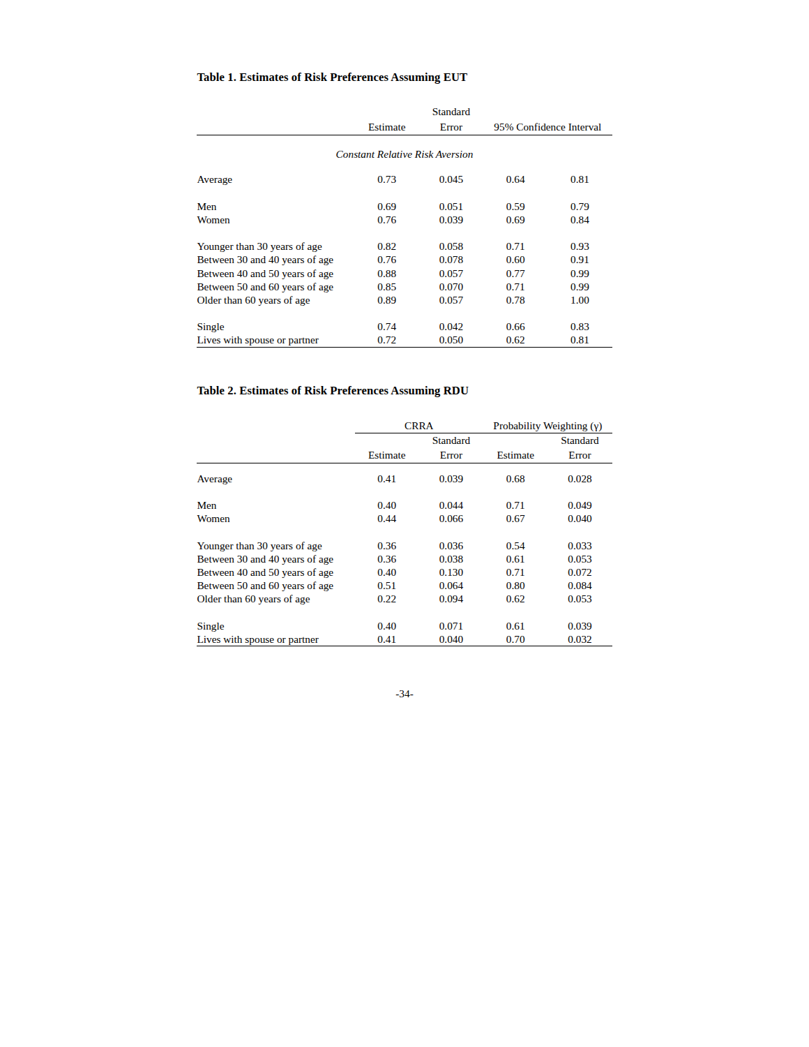Table 1. Estimates of Risk Preferences Assuming EUT
| | | Standard | |
| --- | --- | --- | --- |
| | Estimate | Error | 95% Confidence Interval |
| Constant Relative Risk Aversion |
| Average | 0.73 | 0.045 | 0.64 | 0.81 |
| Men | 0.69 | 0.051 | 0.59 | 0.79 |
| Women | 0.76 | 0.039 | 0.69 | 0.84 |
| Younger than 30 years of age | 0.82 | 0.058 | 0.71 | 0.93 |
| Between 30 and 40 years of age | 0.76 | 0.078 | 0.60 | 0.91 |
| Between 40 and 50 years of age | 0.88 | 0.057 | 0.77 | 0.99 |
| Between 50 and 60 years of age | 0.85 | 0.070 | 0.71 | 0.99 |
| Older than 60 years of age | 0.89 | 0.057 | 0.78 | 1.00 |
| Single | 0.74 | 0.042 | 0.66 | 0.83 |
| Lives with spouse or partner | 0.72 | 0.050 | 0.62 | 0.81 |
Table 2. Estimates of Risk Preferences Assuming RDU
| | CRRA | Probability Weighting (γ) |
| --- | --- | --- |
| | | Standard | | Standard |
| | Estimate | Error | Estimate | Error |
| Average | 0.41 | 0.039 | 0.68 | 0.028 |
| Men | 0.40 | 0.044 | 0.71 | 0.049 |
| Women | 0.44 | 0.066 | 0.67 | 0.040 |
| Younger than 30 years of age | 0.36 | 0.036 | 0.54 | 0.033 |
| Between 30 and 40 years of age | 0.36 | 0.038 | 0.61 | 0.053 |
| Between 40 and 50 years of age | 0.40 | 0.130 | 0.71 | 0.072 |
| Between 50 and 60 years of age | 0.51 | 0.064 | 0.80 | 0.084 |
| Older than 60 years of age | 0.22 | 0.094 | 0.62 | 0.053 |
| Single | 0.40 | 0.071 | 0.61 | 0.039 |
| Lives with spouse or partner | 0.41 | 0.040 | 0.70 | 0.032 |
-34-